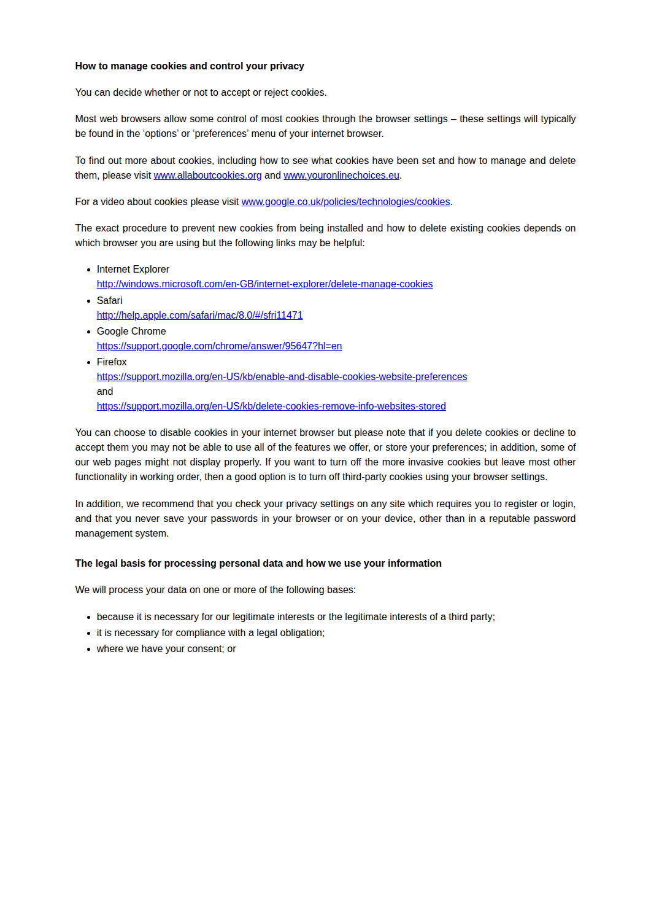How to manage cookies and control your privacy
You can decide whether or not to accept or reject cookies.
Most web browsers allow some control of most cookies through the browser settings – these settings will typically be found in the ‘options’ or ‘preferences’ menu of your internet browser.
To find out more about cookies, including how to see what cookies have been set and how to manage and delete them, please visit www.allaboutcookies.org and www.youronlinechoices.eu.
For a video about cookies please visit www.google.co.uk/policies/technologies/cookies.
The exact procedure to prevent new cookies from being installed and how to delete existing cookies depends on which browser you are using but the following links may be helpful:
Internet Explorer http://windows.microsoft.com/en-GB/internet-explorer/delete-manage-cookies
Safari http://help.apple.com/safari/mac/8.0/#/sfri11471
Google Chrome https://support.google.com/chrome/answer/95647?hl=en
Firefox https://support.mozilla.org/en-US/kb/enable-and-disable-cookies-website-preferences
and
https://support.mozilla.org/en-US/kb/delete-cookies-remove-info-websites-stored
You can choose to disable cookies in your internet browser but please note that if you delete cookies or decline to accept them you may not be able to use all of the features we offer, or store your preferences; in addition, some of our web pages might not display properly. If you want to turn off the more invasive cookies but leave most other functionality in working order, then a good option is to turn off third-party cookies using your browser settings.
In addition, we recommend that you check your privacy settings on any site which requires you to register or login, and that you never save your passwords in your browser or on your device, other than in a reputable password management system.
The legal basis for processing personal data and how we use your information
We will process your data on one or more of the following bases:
because it is necessary for our legitimate interests or the legitimate interests of a third party;
it is necessary for compliance with a legal obligation;
where we have your consent; or